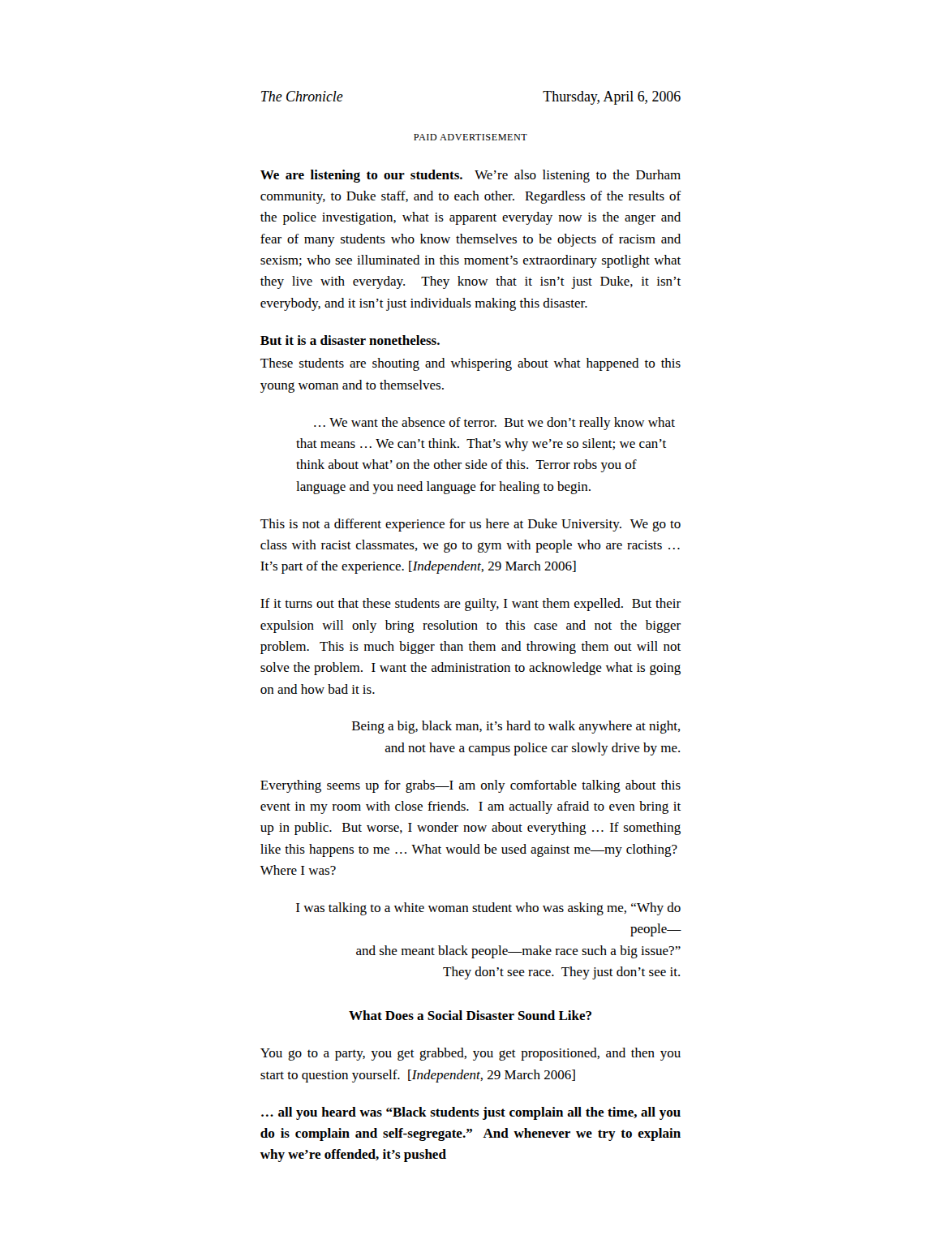The Chronicle Thursday, April 6, 2006
PAID ADVERTISEMENT
We are listening to our students. We’re also listening to the Durham community, to Duke staff, and to each other. Regardless of the results of the police investigation, what is apparent everyday now is the anger and fear of many students who know themselves to be objects of racism and sexism; who see illuminated in this moment’s extraordinary spotlight what they live with everyday. They know that it isn’t just Duke, it isn’t everybody, and it isn’t just individuals making this disaster.
But it is a disaster nonetheless.
These students are shouting and whispering about what happened to this young woman and to themselves.
… We want the absence of terror. But we don’t really know what that means … We can’t think. That’s why we’re so silent; we can’t think about what’ on the other side of this. Terror robs you of language and you need language for healing to begin.
This is not a different experience for us here at Duke University. We go to class with racist classmates, we go to gym with people who are racists … It’s part of the experience. [Independent, 29 March 2006]
If it turns out that these students are guilty, I want them expelled. But their expulsion will only bring resolution to this case and not the bigger problem. This is much bigger than them and throwing them out will not solve the problem. I want the administration to acknowledge what is going on and how bad it is.
Being a big, black man, it’s hard to walk anywhere at night,
and not have a campus police car slowly drive by me.
Everything seems up for grabs—I am only comfortable talking about this event in my room with close friends. I am actually afraid to even bring it up in public. But worse, I wonder now about everything … If something like this happens to me … What would be used against me—my clothing? Where I was?
I was talking to a white woman student who was asking me, “Why do people—
and she meant black people—make race such a big issue?”
They don’t see race. They just don’t see it.
What Does a Social Disaster Sound Like?
You go to a party, you get grabbed, you get propositioned, and then you start to question yourself. [Independent, 29 March 2006]
… all you heard was “Black students just complain all the time, all you do is complain and self-segregate.” And whenever we try to explain why we’re offended, it’s pushed